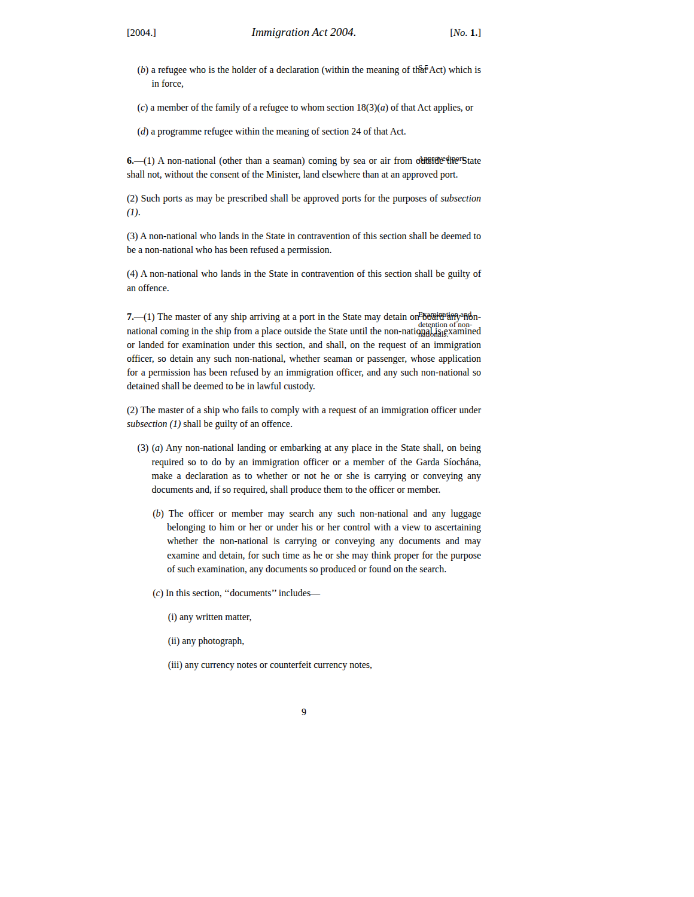[2004.]
Immigration Act 2004.
[No. 1.]
S.5
(b) a refugee who is the holder of a declaration (within the meaning of that Act) which is in force,
(c) a member of the family of a refugee to whom section 18(3)(a) of that Act applies, or
(d) a programme refugee within the meaning of section 24 of that Act.
Approved port.
6.—(1) A non-national (other than a seaman) coming by sea or air from outside the State shall not, without the consent of the Minister, land elsewhere than at an approved port.
(2) Such ports as may be prescribed shall be approved ports for the purposes of subsection (1).
(3) A non-national who lands in the State in contravention of this section shall be deemed to be a non-national who has been refused a permission.
(4) A non-national who lands in the State in contravention of this section shall be guilty of an offence.
Examination and detention of non-nationals.
7.—(1) The master of any ship arriving at a port in the State may detain on board any non-national coming in the ship from a place outside the State until the non-national is examined or landed for examination under this section, and shall, on the request of an immigration officer, so detain any such non-national, whether seaman or passenger, whose application for a permission has been refused by an immigration officer, and any such non-national so detained shall be deemed to be in lawful custody.
(2) The master of a ship who fails to comply with a request of an immigration officer under subsection (1) shall be guilty of an offence.
(3) (a) Any non-national landing or embarking at any place in the State shall, on being required so to do by an immigration officer or a member of the Garda Síochána, make a declaration as to whether or not he or she is carrying or conveying any documents and, if so required, shall produce them to the officer or member.
(b) The officer or member may search any such non-national and any luggage belonging to him or her or under his or her control with a view to ascertaining whether the non-national is carrying or conveying any documents and may examine and detain, for such time as he or she may think proper for the purpose of such examination, any documents so produced or found on the search.
(c) In this section, ‘‘documents’’ includes—
(i) any written matter,
(ii) any photograph,
(iii) any currency notes or counterfeit currency notes,
9